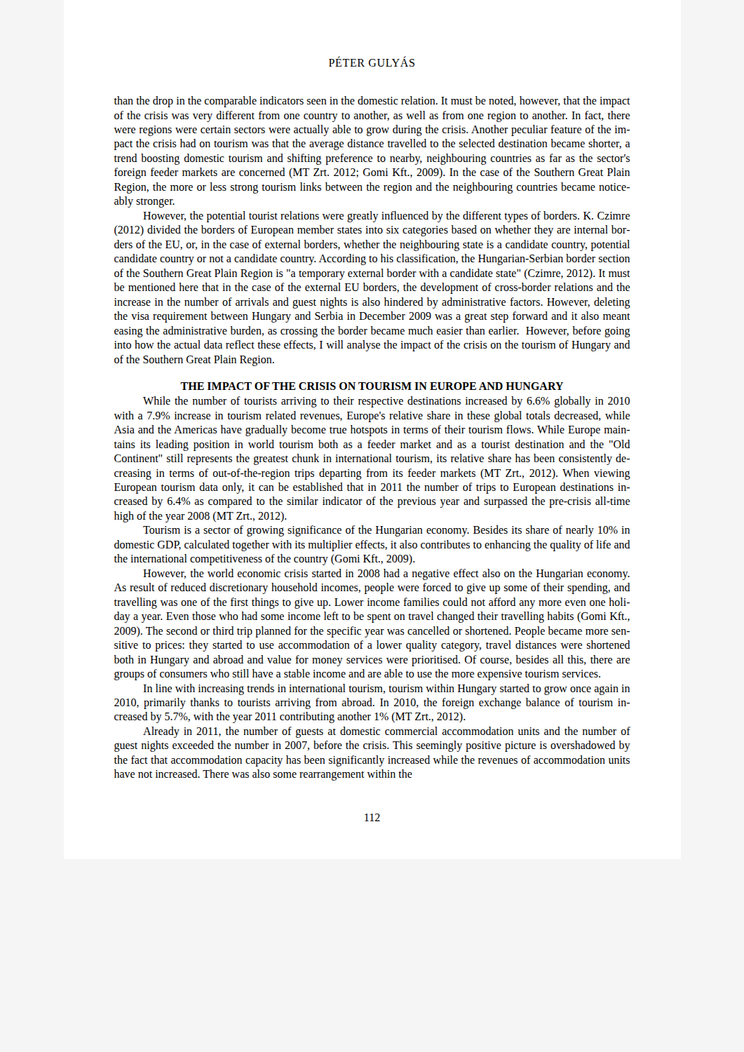Péter Gulyás
than the drop in the comparable indicators seen in the domestic relation. It must be noted, however, that the impact of the crisis was very different from one country to another, as well as from one region to another. In fact, there were regions were certain sectors were actually able to grow during the crisis. Another peculiar feature of the impact the crisis had on tourism was that the average distance travelled to the selected destination became shorter, a trend boosting domestic tourism and shifting preference to nearby, neighbouring countries as far as the sector's foreign feeder markets are concerned (MT Zrt. 2012; Gomi Kft., 2009). In the case of the Southern Great Plain Region, the more or less strong tourism links between the region and the neighbouring countries became noticeably stronger.
However, the potential tourist relations were greatly influenced by the different types of borders. K. Czimre (2012) divided the borders of European member states into six categories based on whether they are internal borders of the EU, or, in the case of external borders, whether the neighbouring state is a candidate country, potential candidate country or not a candidate country. According to his classification, the Hungarian-Serbian border section of the Southern Great Plain Region is "a temporary external border with a candidate state" (Czimre, 2012). It must be mentioned here that in the case of the external EU borders, the development of cross-border relations and the increase in the number of arrivals and guest nights is also hindered by administrative factors. However, deleting the visa requirement between Hungary and Serbia in December 2009 was a great step forward and it also meant easing the administrative burden, as crossing the border became much easier than earlier. However, before going into how the actual data reflect these effects, I will analyse the impact of the crisis on the tourism of Hungary and of the Southern Great Plain Region.
The impact of the crisis on tourism in Europe and Hungary
While the number of tourists arriving to their respective destinations increased by 6.6% globally in 2010 with a 7.9% increase in tourism related revenues, Europe's relative share in these global totals decreased, while Asia and the Americas have gradually become true hotspots in terms of their tourism flows. While Europe maintains its leading position in world tourism both as a feeder market and as a tourist destination and the "Old Continent" still represents the greatest chunk in international tourism, its relative share has been consistently decreasing in terms of out-of-the-region trips departing from its feeder markets (MT Zrt., 2012). When viewing European tourism data only, it can be established that in 2011 the number of trips to European destinations increased by 6.4% as compared to the similar indicator of the previous year and surpassed the pre-crisis all-time high of the year 2008 (MT Zrt., 2012).
Tourism is a sector of growing significance of the Hungarian economy. Besides its share of nearly 10% in domestic GDP, calculated together with its multiplier effects, it also contributes to enhancing the quality of life and the international competitiveness of the country (Gomi Kft., 2009).
However, the world economic crisis started in 2008 had a negative effect also on the Hungarian economy. As result of reduced discretionary household incomes, people were forced to give up some of their spending, and travelling was one of the first things to give up. Lower income families could not afford any more even one holiday a year. Even those who had some income left to be spent on travel changed their travelling habits (Gomi Kft., 2009). The second or third trip planned for the specific year was cancelled or shortened. People became more sensitive to prices: they started to use accommodation of a lower quality category, travel distances were shortened both in Hungary and abroad and value for money services were prioritised. Of course, besides all this, there are groups of consumers who still have a stable income and are able to use the more expensive tourism services.
In line with increasing trends in international tourism, tourism within Hungary started to grow once again in 2010, primarily thanks to tourists arriving from abroad. In 2010, the foreign exchange balance of tourism increased by 5.7%, with the year 2011 contributing another 1% (MT Zrt., 2012).
Already in 2011, the number of guests at domestic commercial accommodation units and the number of guest nights exceeded the number in 2007, before the crisis. This seemingly positive picture is overshadowed by the fact that accommodation capacity has been significantly increased while the revenues of accommodation units have not increased. There was also some rearrangement within the
112